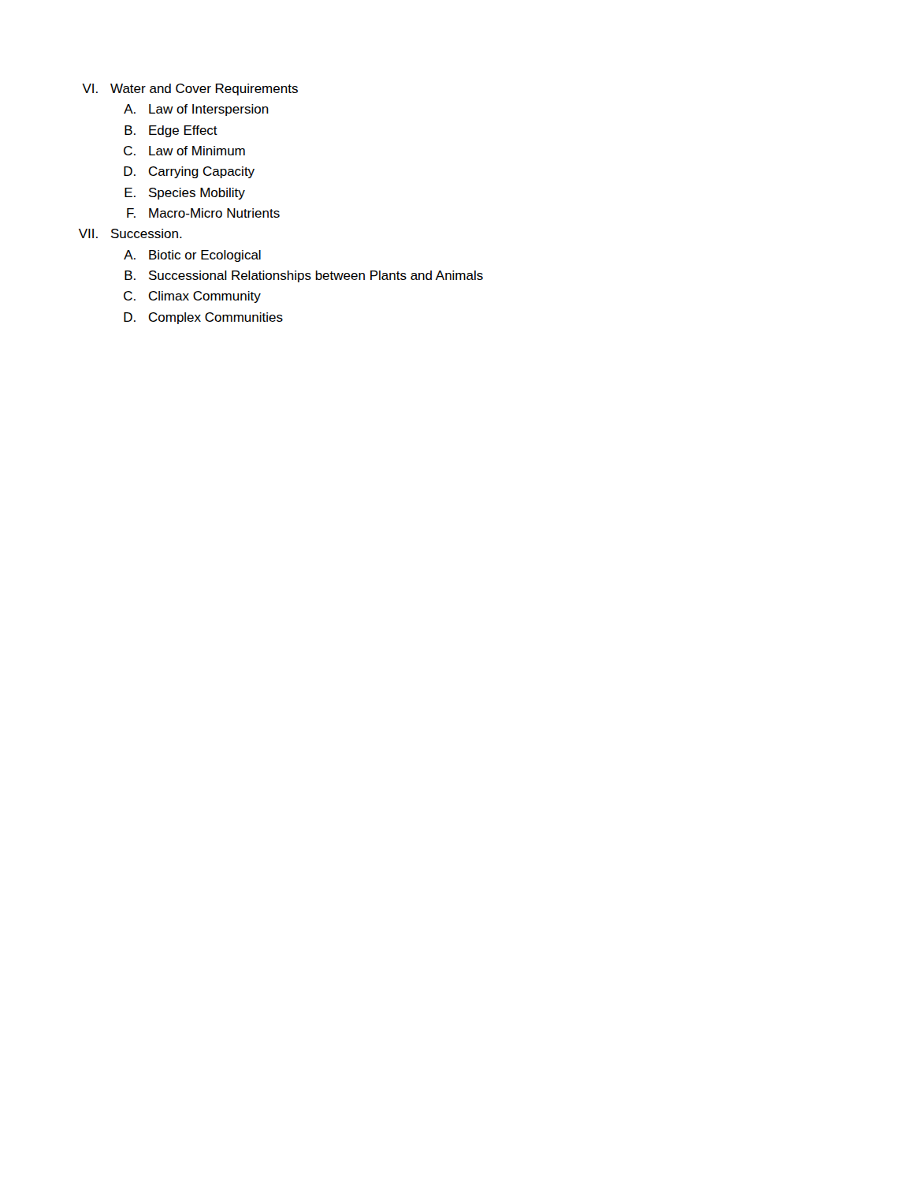Water and Cover Requirements
Law of Interspersion
Edge Effect
Law of Minimum
Carrying Capacity
Species Mobility
Macro-Micro Nutrients
Succession.
Biotic or Ecological
Successional Relationships between Plants and Animals
Climax Community
Complex Communities